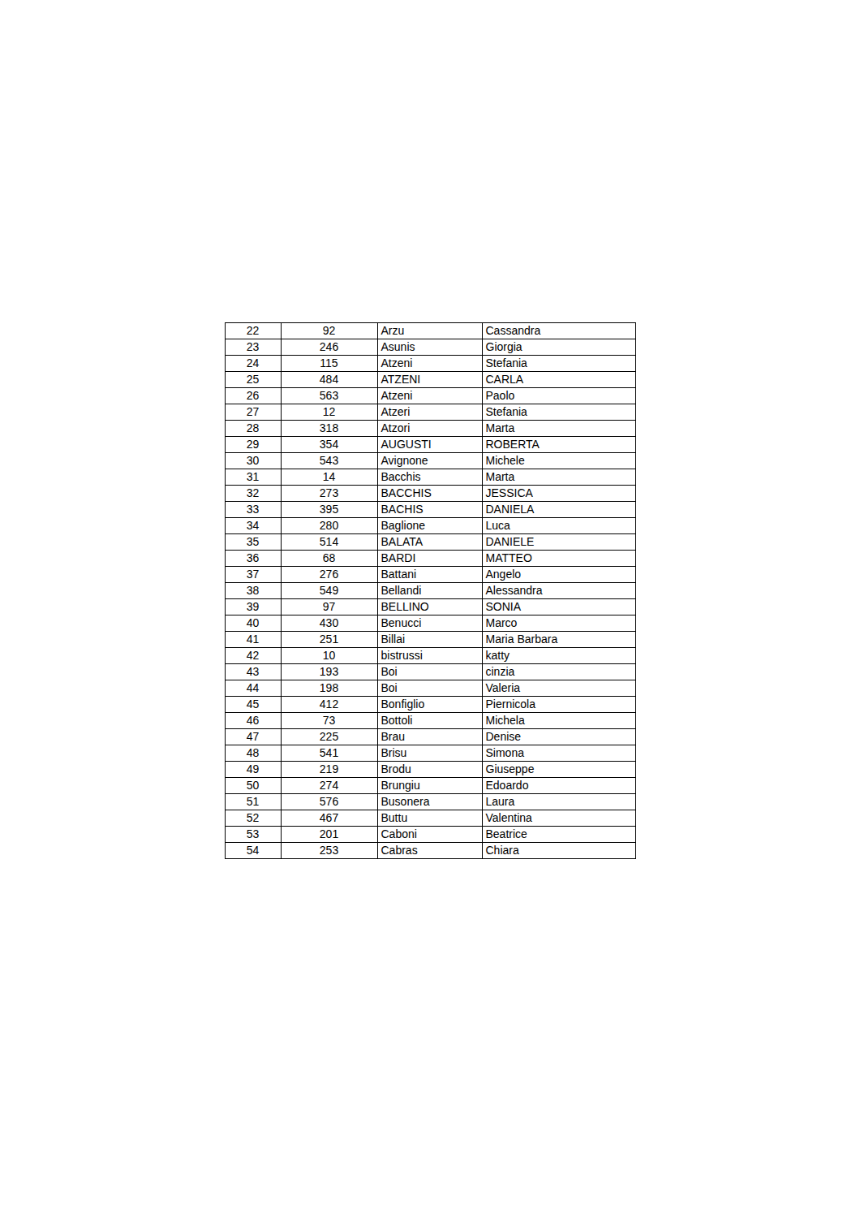| 22 | 92 | Arzu | Cassandra |
| 23 | 246 | Asunis | Giorgia |
| 24 | 115 | Atzeni | Stefania |
| 25 | 484 | ATZENI | CARLA |
| 26 | 563 | Atzeni | Paolo |
| 27 | 12 | Atzeri | Stefania |
| 28 | 318 | Atzori | Marta |
| 29 | 354 | AUGUSTI | ROBERTA |
| 30 | 543 | Avignone | Michele |
| 31 | 14 | Bacchis | Marta |
| 32 | 273 | BACCHIS | JESSICA |
| 33 | 395 | BACHIS | DANIELA |
| 34 | 280 | Baglione | Luca |
| 35 | 514 | BALATA | DANIELE |
| 36 | 68 | BARDI | MATTEO |
| 37 | 276 | Battani | Angelo |
| 38 | 549 | Bellandi | Alessandra |
| 39 | 97 | BELLINO | SONIA |
| 40 | 430 | Benucci | Marco |
| 41 | 251 | Billai | Maria Barbara |
| 42 | 10 | bistrussi | katty |
| 43 | 193 | Boi | cinzia |
| 44 | 198 | Boi | Valeria |
| 45 | 412 | Bonfiglio | Piernicola |
| 46 | 73 | Bottoli | Michela |
| 47 | 225 | Brau | Denise |
| 48 | 541 | Brisu | Simona |
| 49 | 219 | Brodu | Giuseppe |
| 50 | 274 | Brungiu | Edoardo |
| 51 | 576 | Busonera | Laura |
| 52 | 467 | Buttu | Valentina |
| 53 | 201 | Caboni | Beatrice |
| 54 | 253 | Cabras | Chiara |